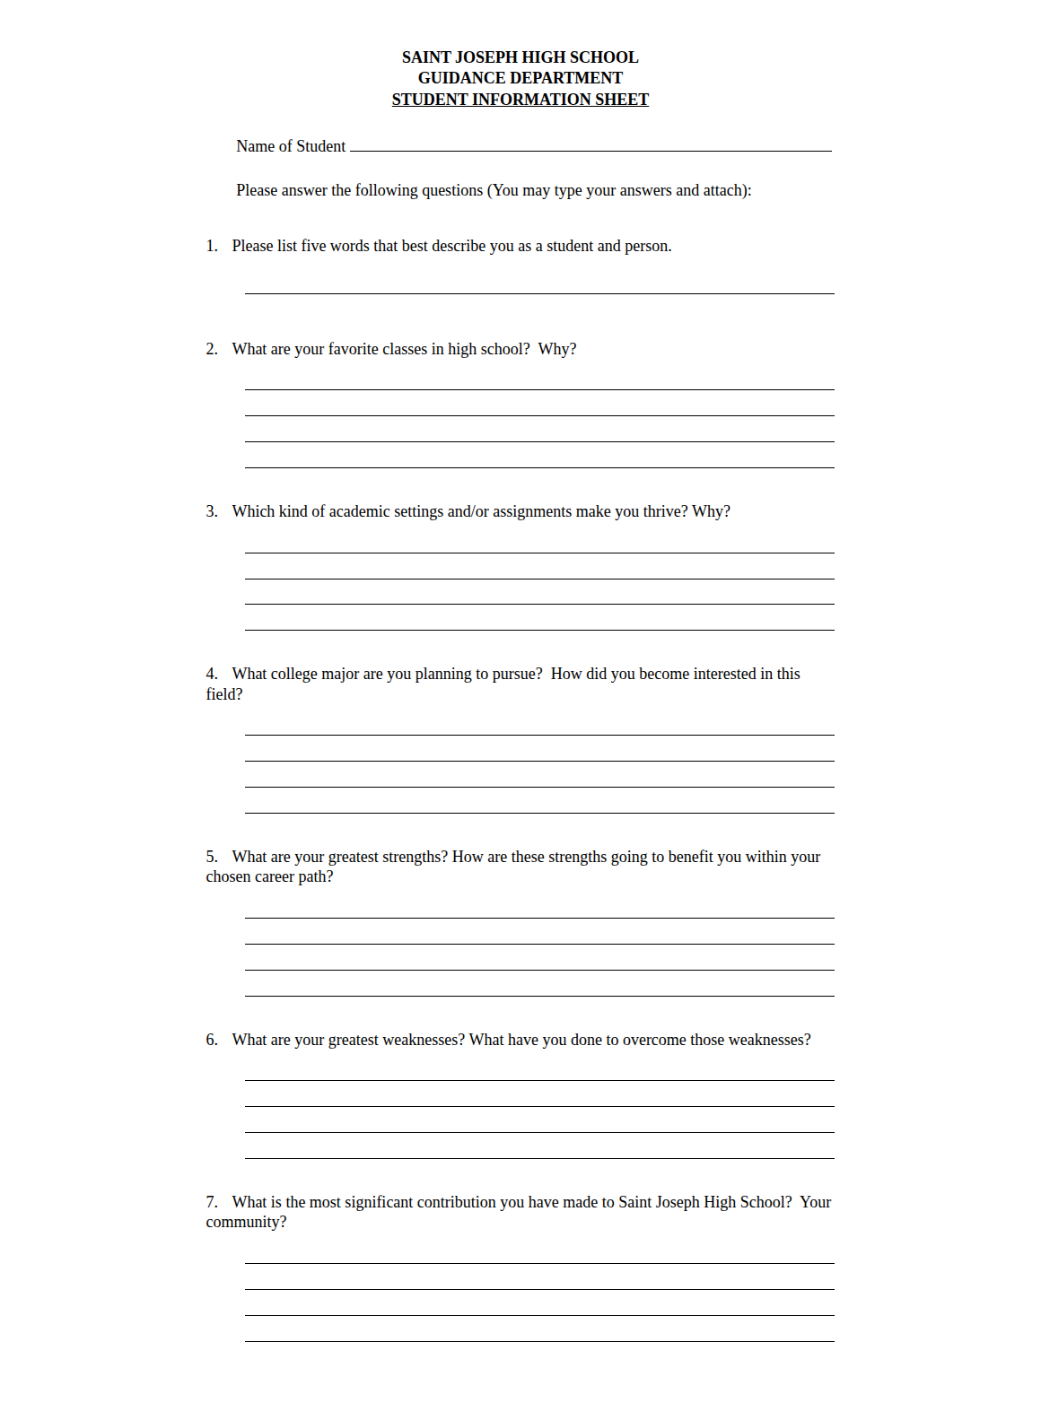SAINT JOSEPH HIGH SCHOOL
GUIDANCE DEPARTMENT
STUDENT INFORMATION SHEET
Name of Student
Please answer the following questions (You may type your answers and attach):
1. Please list five words that best describe you as a student and person.
2. What are your favorite classes in high school? Why?
3. Which kind of academic settings and/or assignments make you thrive? Why?
4. What college major are you planning to pursue? How did you become interested in this field?
5. What are your greatest strengths? How are these strengths going to benefit you within your chosen career path?
6. What are your greatest weaknesses? What have you done to overcome those weaknesses?
7. What is the most significant contribution you have made to Saint Joseph High School? Your community?